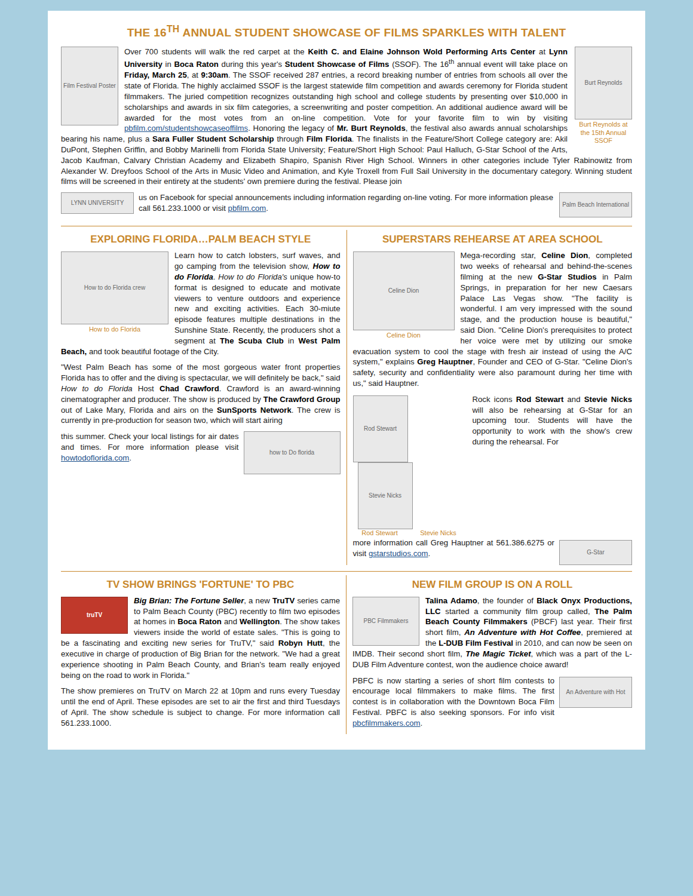The 16th Annual Student Showcase of Films Sparkles with Talent
Film Festival Poster
Burt Reynolds
Burt Reynolds at the 15th Annual SSOF
Over 700 students will walk the red carpet at the Keith C. and Elaine Johnson Wold Performing Arts Center at Lynn University in Boca Raton during this year's Student Showcase of Films (SSOF). The 16th annual event will take place on Friday, March 25, at 9:30am. The SSOF received 287 entries, a record breaking number of entries from schools all over the state of Florida. The highly acclaimed SSOF is the largest statewide film competition and awards ceremony for Florida student filmmakers. The juried competition recognizes outstanding high school and college students by presenting over $10,000 in scholarships and awards in six film categories, a screenwriting and poster competition. An additional audience award will be awarded for the most votes from an on-line competition. Vote for your favorite film to win by visiting pbfilm.com/studentshowcaseoffilms. Honoring the legacy of Mr. Burt Reynolds, the festival also awards annual scholarships bearing his name, plus a Sara Fuller Student Scholarship through Film Florida. The finalists in the Feature/Short College category are: Akil DuPont, Stephen Griffin, and Bobby Marinelli from Florida State University; Feature/Short High School: Paul Halluch, G-Star School of the Arts, Jacob Kaufman, Calvary Christian Academy and Elizabeth Shapiro, Spanish River High School. Winners in other categories include Tyler Rabinowitz from Alexander W. Dreyfoos School of the Arts in Music Video and Animation, and Kyle Troxell from Full Sail University in the documentary category. Winning student films will be screened in their entirety at the students' own premiere during the festival. Please join
LYNN UNIVERSITY Palm Beach International Film Festival
us on Facebook for special announcements including information regarding on-line voting. For more information please call 561.233.1000 or visit pbfilm.com.
Exploring Florida…Palm Beach Style
How to do Florida crew
How to do Florida
Learn how to catch lobsters, surf waves, and go camping from the television show, How to do Florida. How to do Florida's unique how-to format is designed to educate and motivate viewers to venture outdoors and experience new and exciting activities. Each 30-miute episode features multiple destinations in the Sunshine State. Recently, the producers shot a segment at The Scuba Club in West Palm Beach, and took beautiful footage of the City.
"West Palm Beach has some of the most gorgeous water front properties Florida has to offer and the diving is spectacular, we will definitely be back," said How to do Florida Host Chad Crawford. Crawford is an award-winning cinematographer and producer. The show is produced by The Crawford Group out of Lake Mary, Florida and airs on the SunSports Network. The crew is currently in pre-production for season two, which will start airing
how to Do florida
this summer. Check your local listings for air dates and times. For more information please visit howtodoflorida.com.
Superstars Rehearse at Area School
Celine Dion
Celine Dion
Mega-recording star, Celine Dion, completed two weeks of rehearsal and behind-the-scenes filming at the new G-Star Studios in Palm Springs, in preparation for her new Caesars Palace Las Vegas show. "The facility is wonderful. I am very impressed with the sound stage, and the production house is beautiful," said Dion. "Celine Dion's prerequisites to protect her voice were met by utilizing our smoke evacuation system to cool the stage with fresh air instead of using the A/C system," explains Greg Hauptner, Founder and CEO of G-Star. "Celine Dion's safety, security and confidentiality were also paramount during her time with us," said Hauptner.
Rod Stewart Stevie Nicks
Rod Stewart Stevie Nicks
Rock icons Rod Stewart and Stevie Nicks will also be rehearsing at G-Star for an upcoming tour. Students will have the opportunity to work with the show's crew during the rehearsal. For
G-Star
more information call Greg Hauptner at 561.386.6275 or visit gstarstudios.com.
TV Show Brings 'Fortune' to PBC
truTV
NOT REALITY. ACTUALITY.
Big Brian: The Fortune Seller, a new TruTV series came to Palm Beach County (PBC) recently to film two episodes at homes in Boca Raton and Wellington. The show takes viewers inside the world of estate sales. "This is going to be a fascinating and exciting new series for TruTV," said Robyn Hutt, the executive in charge of production of Big Brian for the network. "We had a great experience shooting in Palm Beach County, and Brian's team really enjoyed being on the road to work in Florida."
The show premieres on TruTV on March 22 at 10pm and runs every Tuesday until the end of April. These episodes are set to air the first and third Tuesdays of April. The show schedule is subject to change. For more information call 561.233.1000.
New Film Group is on a Roll
PBC Filmmakers
Talina Adamo, the founder of Black Onyx Productions, LLC started a community film group called, The Palm Beach County Filmmakers (PBCF) last year. Their first short film, An Adventure with Hot Coffee, premiered at the L-DUB Film Festival in 2010, and can now be seen on IMDB. Their second short film, The Magic Ticket, which was a part of the L-DUB Film Adventure contest, won the audience choice award!
An Adventure with Hot Coffee
PBFC is now starting a series of short film contests to encourage local filmmakers to make films. The first contest is in collaboration with the Downtown Boca Film Festival. PBFC is also seeking sponsors. For info visit pbcfilmmakers.com.